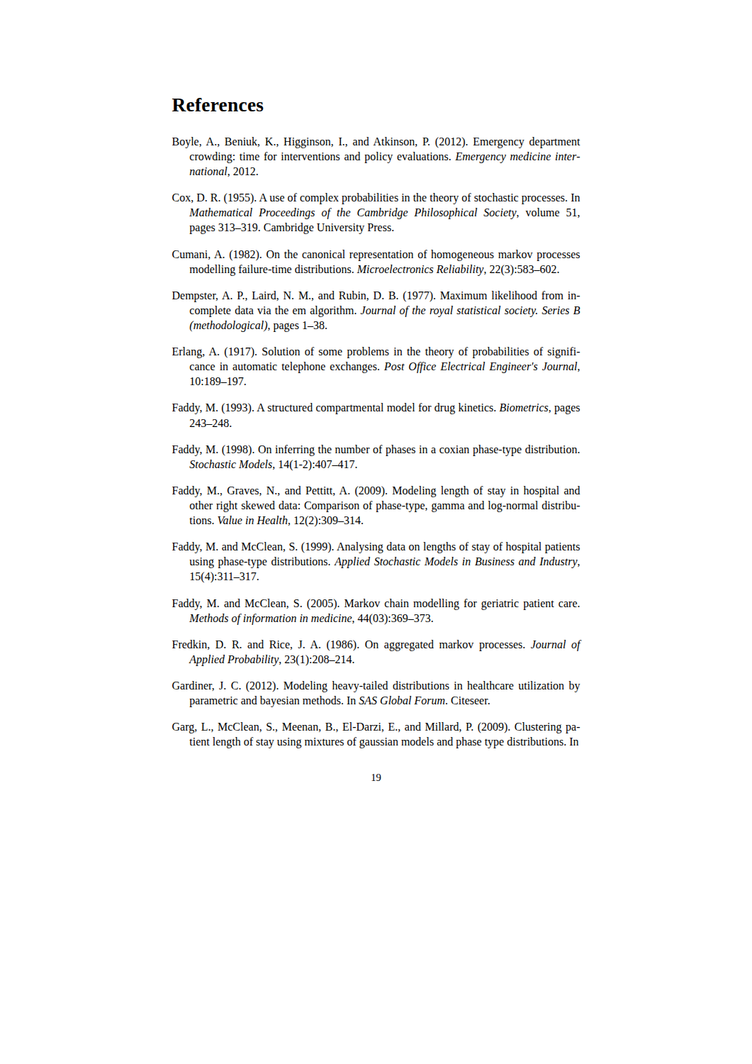References
Boyle, A., Beniuk, K., Higginson, I., and Atkinson, P. (2012). Emergency department crowding: time for interventions and policy evaluations. Emergency medicine international, 2012.
Cox, D. R. (1955). A use of complex probabilities in the theory of stochastic processes. In Mathematical Proceedings of the Cambridge Philosophical Society, volume 51, pages 313–319. Cambridge University Press.
Cumani, A. (1982). On the canonical representation of homogeneous markov processes modelling failure-time distributions. Microelectronics Reliability, 22(3):583–602.
Dempster, A. P., Laird, N. M., and Rubin, D. B. (1977). Maximum likelihood from incomplete data via the em algorithm. Journal of the royal statistical society. Series B (methodological), pages 1–38.
Erlang, A. (1917). Solution of some problems in the theory of probabilities of significance in automatic telephone exchanges. Post Office Electrical Engineer's Journal, 10:189–197.
Faddy, M. (1993). A structured compartmental model for drug kinetics. Biometrics, pages 243–248.
Faddy, M. (1998). On inferring the number of phases in a coxian phase-type distribution. Stochastic Models, 14(1-2):407–417.
Faddy, M., Graves, N., and Pettitt, A. (2009). Modeling length of stay in hospital and other right skewed data: Comparison of phase-type, gamma and log-normal distributions. Value in Health, 12(2):309–314.
Faddy, M. and McClean, S. (1999). Analysing data on lengths of stay of hospital patients using phase-type distributions. Applied Stochastic Models in Business and Industry, 15(4):311–317.
Faddy, M. and McClean, S. (2005). Markov chain modelling for geriatric patient care. Methods of information in medicine, 44(03):369–373.
Fredkin, D. R. and Rice, J. A. (1986). On aggregated markov processes. Journal of Applied Probability, 23(1):208–214.
Gardiner, J. C. (2012). Modeling heavy-tailed distributions in healthcare utilization by parametric and bayesian methods. In SAS Global Forum. Citeseer.
Garg, L., McClean, S., Meenan, B., El-Darzi, E., and Millard, P. (2009). Clustering patient length of stay using mixtures of gaussian models and phase type distributions. In
19